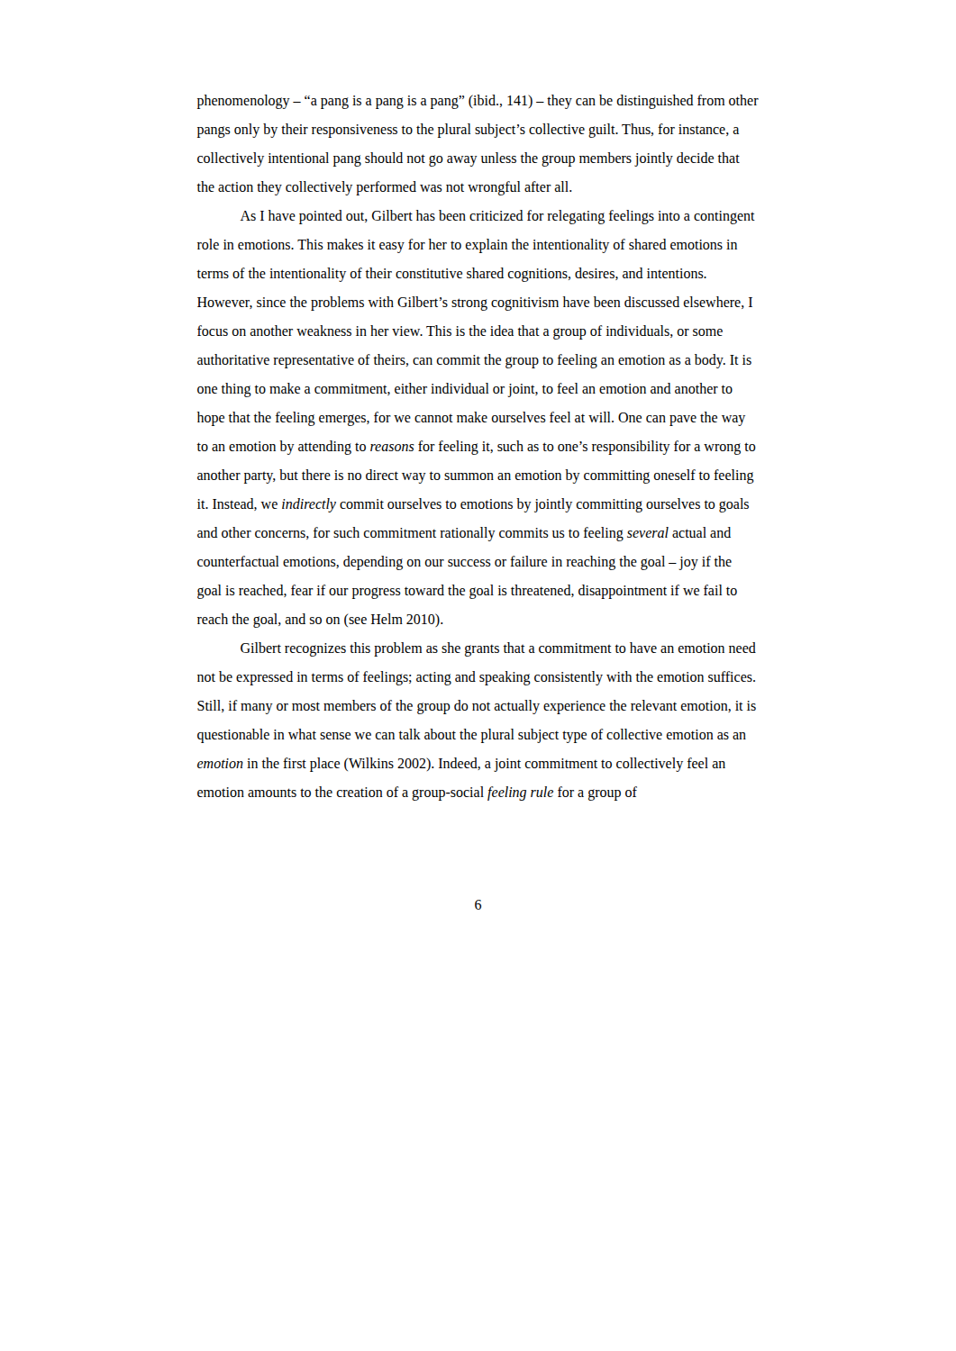phenomenology – “a pang is a pang is a pang” (ibid., 141) – they can be distinguished from other pangs only by their responsiveness to the plural subject’s collective guilt. Thus, for instance, a collectively intentional pang should not go away unless the group members jointly decide that the action they collectively performed was not wrongful after all.
As I have pointed out, Gilbert has been criticized for relegating feelings into a contingent role in emotions. This makes it easy for her to explain the intentionality of shared emotions in terms of the intentionality of their constitutive shared cognitions, desires, and intentions. However, since the problems with Gilbert’s strong cognitivism have been discussed elsewhere, I focus on another weakness in her view. This is the idea that a group of individuals, or some authoritative representative of theirs, can commit the group to feeling an emotion as a body. It is one thing to make a commitment, either individual or joint, to feel an emotion and another to hope that the feeling emerges, for we cannot make ourselves feel at will. One can pave the way to an emotion by attending to reasons for feeling it, such as to one’s responsibility for a wrong to another party, but there is no direct way to summon an emotion by committing oneself to feeling it. Instead, we indirectly commit ourselves to emotions by jointly committing ourselves to goals and other concerns, for such commitment rationally commits us to feeling several actual and counterfactual emotions, depending on our success or failure in reaching the goal – joy if the goal is reached, fear if our progress toward the goal is threatened, disappointment if we fail to reach the goal, and so on (see Helm 2010).
Gilbert recognizes this problem as she grants that a commitment to have an emotion need not be expressed in terms of feelings; acting and speaking consistently with the emotion suffices. Still, if many or most members of the group do not actually experience the relevant emotion, it is questionable in what sense we can talk about the plural subject type of collective emotion as an emotion in the first place (Wilkins 2002). Indeed, a joint commitment to collectively feel an emotion amounts to the creation of a group-social feeling rule for a group of
6